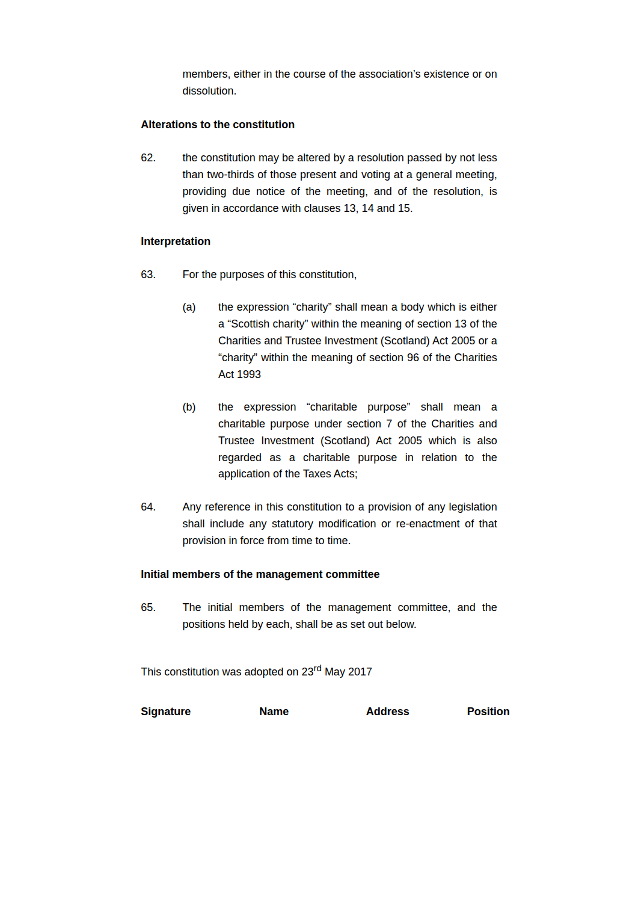members, either in the course of the association’s existence or on dissolution.
Alterations to the constitution
62.
the constitution may be altered by a resolution passed by not less than two-thirds of those present and voting at a general meeting, providing due notice of the meeting, and of the resolution, is given in accordance with clauses 13, 14 and 15.
Interpretation
63.
For the purposes of this constitution,
(a)
the expression “charity” shall mean a body which is either a “Scottish charity” within the meaning of section 13 of the Charities and Trustee Investment (Scotland) Act 2005 or a “charity” within the meaning of section 96 of the Charities Act 1993
(b)
the expression “charitable purpose” shall mean a charitable purpose under section 7 of the Charities and Trustee Investment (Scotland) Act 2005 which is also regarded as a charitable purpose in relation to the application of the Taxes Acts;
64.
Any reference in this constitution to a provision of any legislation shall include any statutory modification or re-enactment of that provision in force from time to time.
Initial members of the management committee
65.
The initial members of the management committee, and the positions held by each, shall be as set out below.
This constitution was adopted on 23rd May 2017
Signature Name Address Position